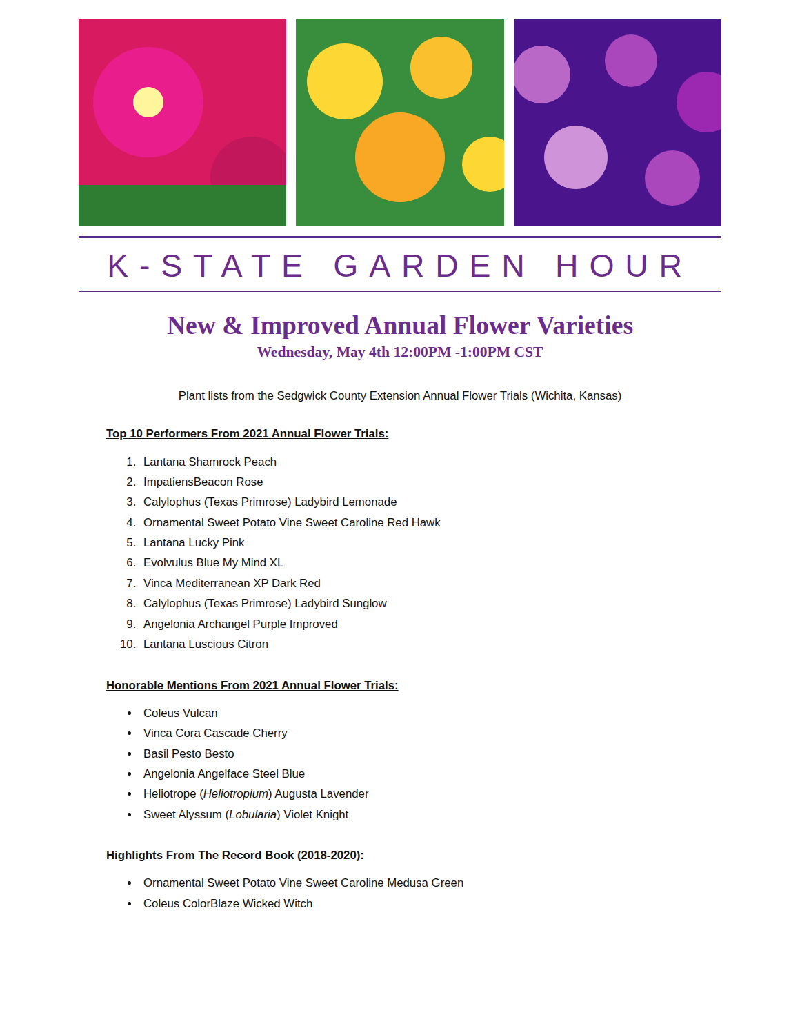K-State Garden Hour
New & Improved Annual Flower Varieties
Wednesday, May 4th 12:00PM -1:00PM CST
Plant lists from the Sedgwick County Extension Annual Flower Trials (Wichita, Kansas)
Top 10 Performers From 2021 Annual Flower Trials:
Lantana Shamrock Peach
ImpatiensBeacon Rose
Calylophus (Texas Primrose) Ladybird Lemonade
Ornamental Sweet Potato Vine Sweet Caroline Red Hawk
Lantana Lucky Pink
Evolvulus Blue My Mind XL
Vinca Mediterranean XP Dark Red
Calylophus (Texas Primrose) Ladybird Sunglow
Angelonia Archangel Purple Improved
Lantana Luscious Citron
Honorable Mentions From 2021 Annual Flower Trials:
Coleus Vulcan
Vinca Cora Cascade Cherry
Basil Pesto Besto
Angelonia Angelface Steel Blue
Heliotrope (Heliotropium) Augusta Lavender
Sweet Alyssum (Lobularia) Violet Knight
Highlights From The Record Book (2018-2020):
Ornamental Sweet Potato Vine Sweet Caroline Medusa Green
Coleus ColorBlaze Wicked Witch